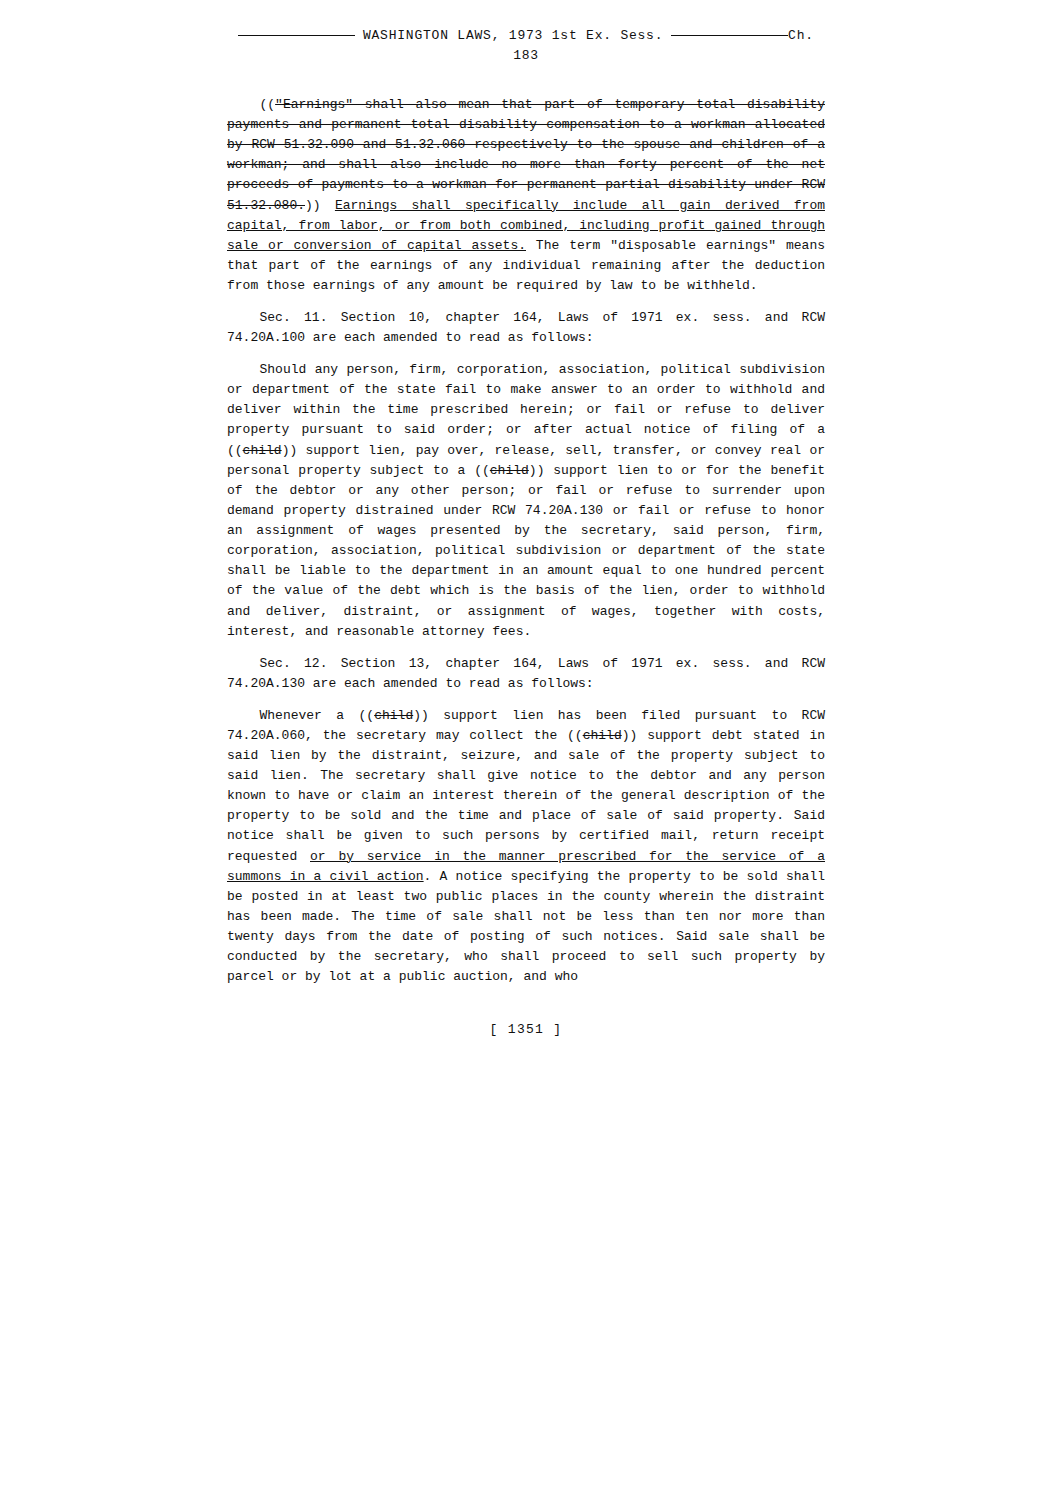WASHINGTON LAWS, 1973 1st Ex. Sess. Ch. 183
(("Earnings" shall also mean that part of temporary total disability payments and permanent total disability compensation to a workman allocated by RCW 51.32.090 and 51.32.060 respectively to the spouse and children of a workman; and shall also include no more than forty percent of the net proceeds of payments to a workman for permanent partial disability under RCW 51.32.080.)) Earnings shall specifically include all gain derived from capital, from labor, or from both combined, including profit gained through sale or conversion of capital assets. The term "disposable earnings" means that part of the earnings of any individual remaining after the deduction from those earnings of any amount be required by law to be withheld.
Sec. 11. Section 10, chapter 164, Laws of 1971 ex. sess. and RCW 74.20A.100 are each amended to read as follows:
Should any person, firm, corporation, association, political subdivision or department of the state fail to make answer to an order to withhold and deliver within the time prescribed herein; or fail or refuse to deliver property pursuant to said order; or after actual notice of filing of a ((child)) support lien, pay over, release, sell, transfer, or convey real or personal property subject to a ((child)) support lien to or for the benefit of the debtor or any other person; or fail or refuse to surrender upon demand property distrained under RCW 74.20A.130 or fail or refuse to honor an assignment of wages presented by the secretary, said person, firm, corporation, association, political subdivision or department of the state shall be liable to the department in an amount equal to one hundred percent of the value of the debt which is the basis of the lien, order to withhold and deliver, distraint, or assignment of wages, together with costs, interest, and reasonable attorney fees.
Sec. 12. Section 13, chapter 164, Laws of 1971 ex. sess. and RCW 74.20A.130 are each amended to read as follows:
Whenever a ((child)) support lien has been filed pursuant to RCW 74.20A.060, the secretary may collect the ((child)) support debt stated in said lien by the distraint, seizure, and sale of the property subject to said lien. The secretary shall give notice to the debtor and any person known to have or claim an interest therein of the general description of the property to be sold and the time and place of sale of said property. Said notice shall be given to such persons by certified mail, return receipt requested or by service in the manner prescribed for the service of a summons in a civil action. A notice specifying the property to be sold shall be posted in at least two public places in the county wherein the distraint has been made. The time of sale shall not be less than ten nor more than twenty days from the date of posting of such notices. Said sale shall be conducted by the secretary, who shall proceed to sell such property by parcel or by lot at a public auction, and who
[ 1351 ]